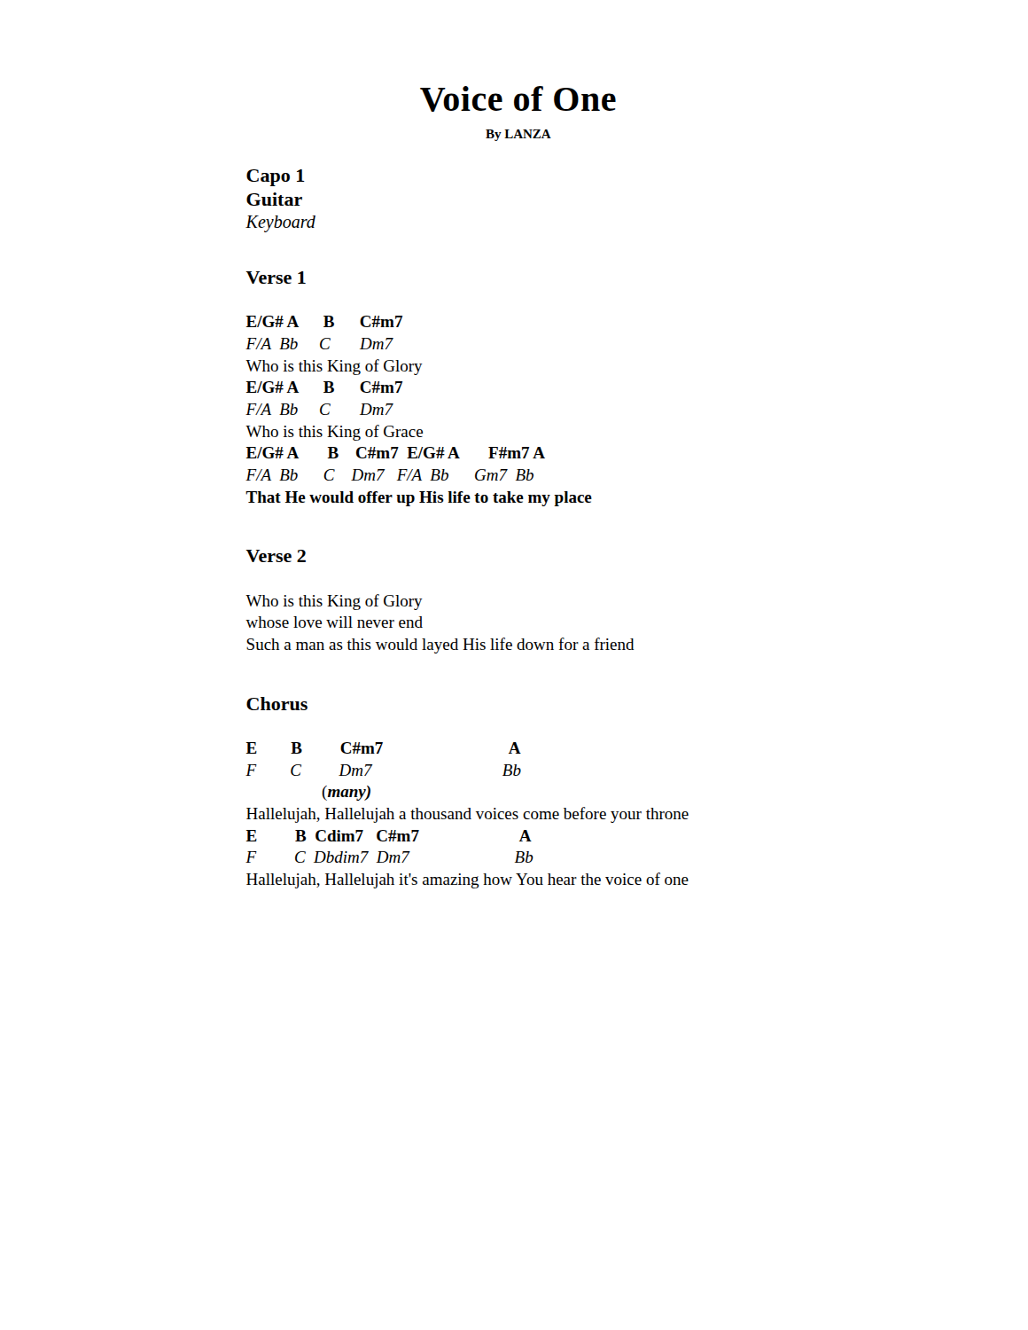Voice of One
By LANZA
Capo 1
Guitar
Keyboard
Verse 1
E/G# A      B      C#m7
F/A  Bb     C       Dm7
Who is this King of Glory
E/G# A      B      C#m7
F/A  Bb     C       Dm7
Who is this King of Grace
E/G# A       B    C#m7  E/G# A       F#m7 A
F/A  Bb      C    Dm7   F/A  Bb      Gm7  Bb
That He would offer up His life to take my place
Verse 2
Who is this King of Glory
whose love will never end
Such a man as this would layed His life down for a friend
Chorus
E        B         C#m7                              A
F        C         Dm7                               Bb
                  (many)
Hallelujah, Hallelujah a thousand voices come before your throne
E         B  Cdim7   C#m7                        A
F         C  Dbdim7  Dm7                         Bb
Hallelujah, Hallelujah it's amazing how You hear the voice of one